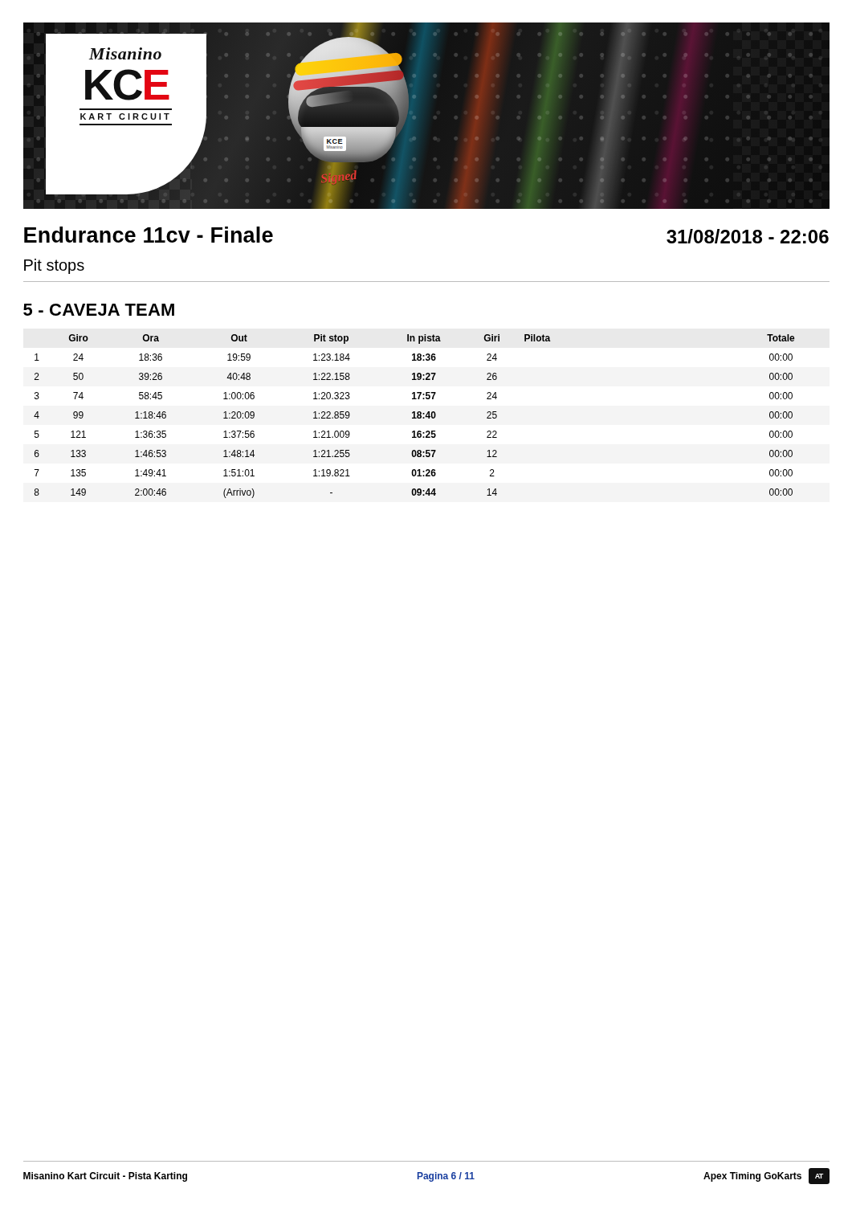KCEMisanino
Signed
Misanino
KCE
KART CIRCUIT
Endurance 11cv - Finale
31/08/2018 - 22:06
Pit stops
5 - CAVEJA TEAM
| | Giro | Ora | Out | Pit stop | In pista | Giri | Pilota | Totale |
| --- | --- | --- | --- | --- | --- | --- | --- | --- |
| 1 | 24 | 18:36 | 19:59 | 1:23.184 | 18:36 | 24 | | 00:00 |
| 2 | 50 | 39:26 | 40:48 | 1:22.158 | 19:27 | 26 | | 00:00 |
| 3 | 74 | 58:45 | 1:00:06 | 1:20.323 | 17:57 | 24 | | 00:00 |
| 4 | 99 | 1:18:46 | 1:20:09 | 1:22.859 | 18:40 | 25 | | 00:00 |
| 5 | 121 | 1:36:35 | 1:37:56 | 1:21.009 | 16:25 | 22 | | 00:00 |
| 6 | 133 | 1:46:53 | 1:48:14 | 1:21.255 | 08:57 | 12 | | 00:00 |
| 7 | 135 | 1:49:41 | 1:51:01 | 1:19.821 | 01:26 | 2 | | 00:00 |
| 8 | 149 | 2:00:46 | (Arrivo) | - | 09:44 | 14 | | 00:00 |
Misanino Kart Circuit - Pista Karting
Pagina 6 / 11
Apex Timing GoKarts AT